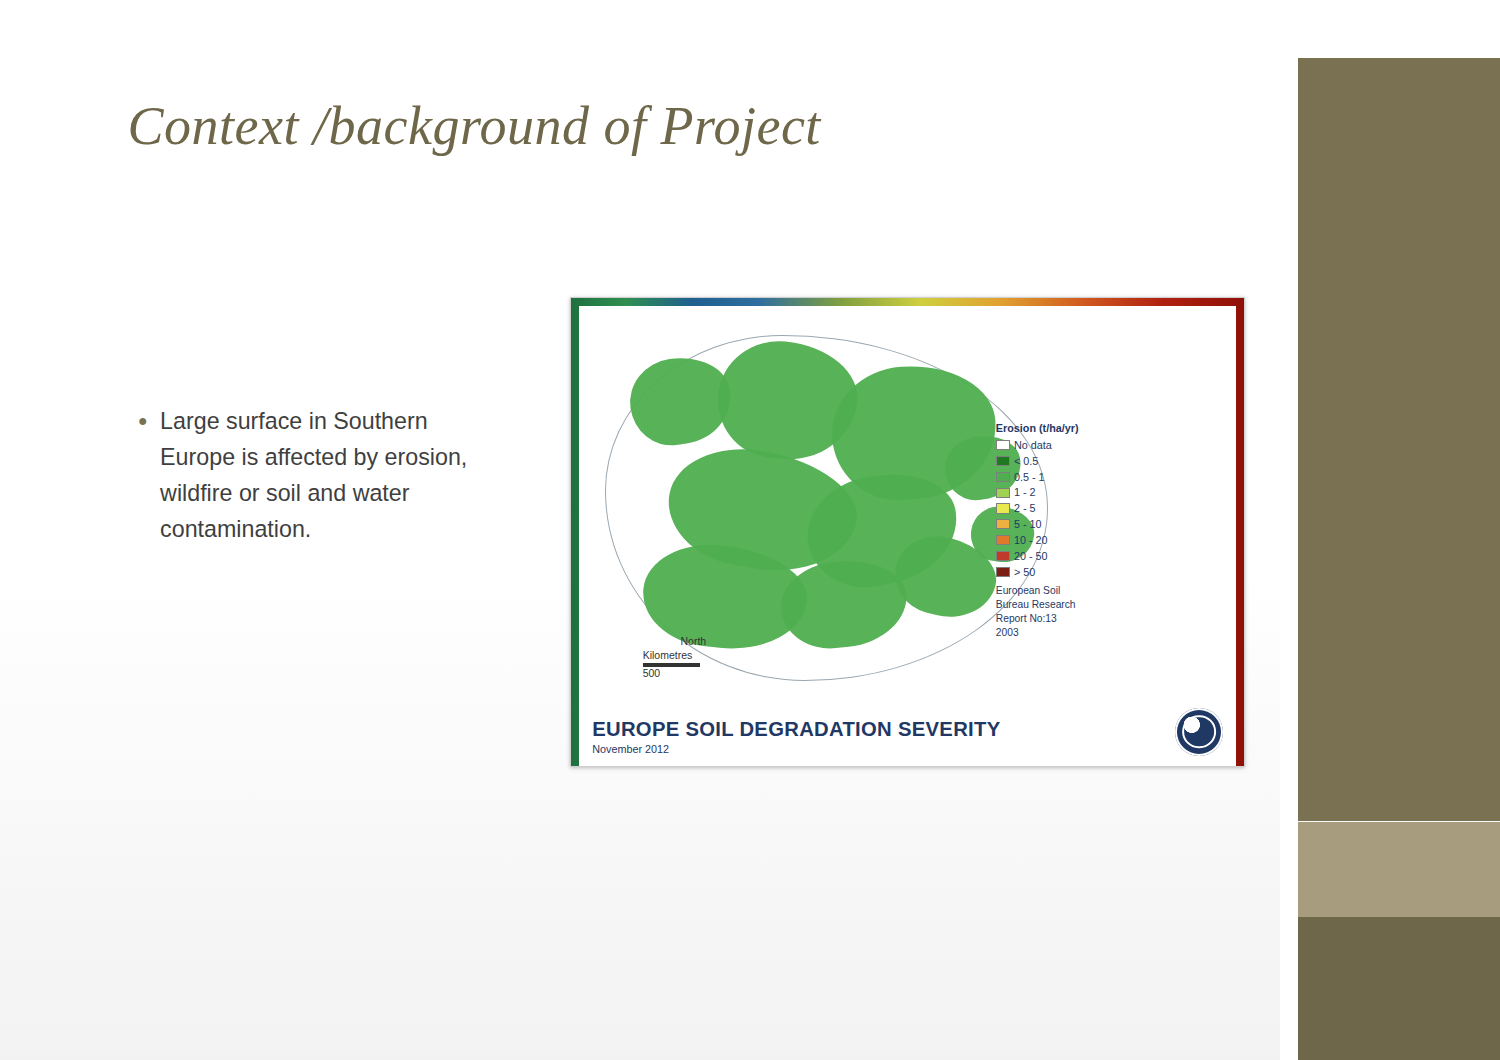Context /background of Project
Large surface in Southern Europe is affected by erosion, wildfire or soil and water contamination.
North
Kilometres 500
Erosion (t/ha/yr)
No data
< 0.5
0.5 - 1
1 - 2
2 - 5
5 - 10
10 - 20
20 - 50
> 50
European Soil
Bureau Research
Report No:13
2003
EUROPE SOIL DEGRADATION SEVERITY
November 2012